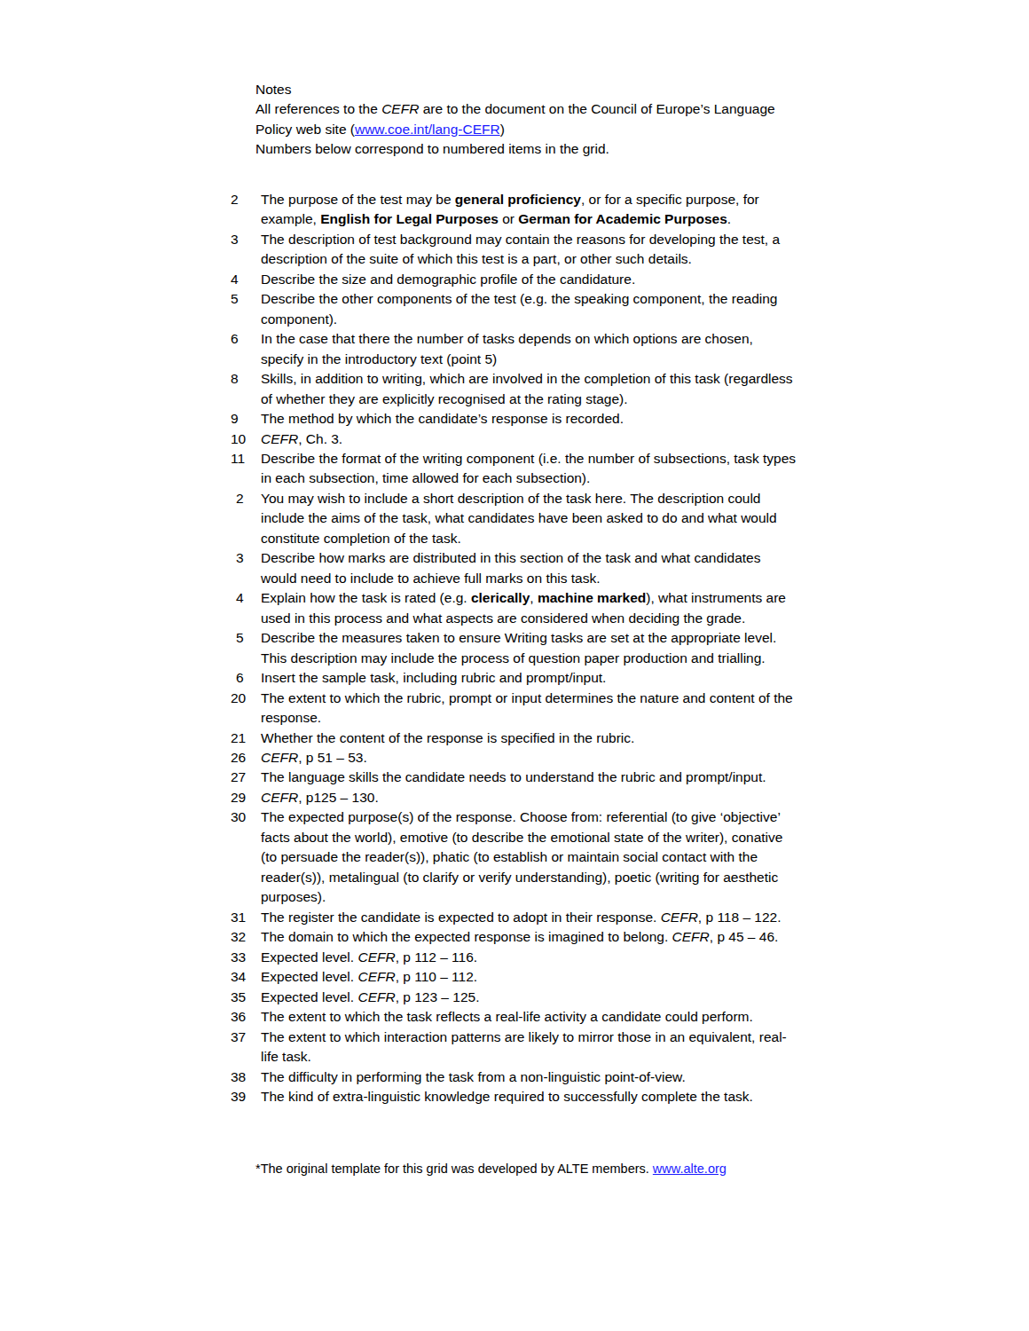Notes
All references to the CEFR are to the document on the Council of Europe’s Language Policy web site (www.coe.int/lang-CEFR)
Numbers below correspond to numbered items in the grid.
2 The purpose of the test may be general proficiency, or for a specific purpose, for example, English for Legal Purposes or German for Academic Purposes.
3 The description of test background may contain the reasons for developing the test, a description of the suite of which this test is a part, or other such details.
4 Describe the size and demographic profile of the candidature.
5 Describe the other components of the test (e.g. the speaking component, the reading component).
6 In the case that there the number of tasks depends on which options are chosen, specify in the introductory text (point 5)
8 Skills, in addition to writing, which are involved in the completion of this task (regardless of whether they are explicitly recognised at the rating stage).
9 The method by which the candidate’s response is recorded.
10 CEFR, Ch. 3.
11 Describe the format of the writing component (i.e. the number of subsections, task types in each subsection, time allowed for each subsection).
2 You may wish to include a short description of the task here. The description could include the aims of the task, what candidates have been asked to do and what would constitute completion of the task.
3 Describe how marks are distributed in this section of the task and what candidates would need to include to achieve full marks on this task.
4 Explain how the task is rated (e.g. clerically, machine marked), what instruments are used in this process and what aspects are considered when deciding the grade.
5 Describe the measures taken to ensure Writing tasks are set at the appropriate level. This description may include the process of question paper production and trialling.
6 Insert the sample task, including rubric and prompt/input.
20 The extent to which the rubric, prompt or input determines the nature and content of the response.
21 Whether the content of the response is specified in the rubric.
26 CEFR, p 51 – 53.
27 The language skills the candidate needs to understand the rubric and prompt/input.
29 CEFR, p125 – 130.
30 The expected purpose(s) of the response. Choose from: referential (to give ‘objective’ facts about the world), emotive (to describe the emotional state of the writer), conative (to persuade the reader(s)), phatic (to establish or maintain social contact with the reader(s)), metalingual (to clarify or verify understanding), poetic (writing for aesthetic purposes).
31 The register the candidate is expected to adopt in their response. CEFR, p 118 – 122.
32 The domain to which the expected response is imagined to belong. CEFR, p 45 – 46.
33 Expected level. CEFR, p 112 – 116.
34 Expected level. CEFR, p 110 – 112.
35 Expected level. CEFR, p 123 – 125.
36 The extent to which the task reflects a real-life activity a candidate could perform.
37 The extent to which interaction patterns are likely to mirror those in an equivalent, real-life task.
38 The difficulty in performing the task from a non-linguistic point-of-view.
39 The kind of extra-linguistic knowledge required to successfully complete the task.
*The original template for this grid was developed by ALTE members. www.alte.org